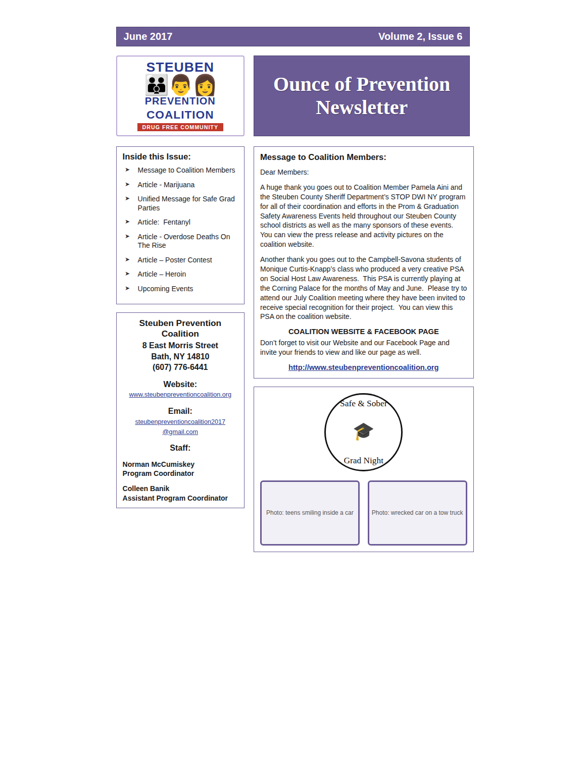June 2017 Volume 2, Issue 6
STEUBEN
👪👨👩
PREVENTION
COALITION
DRUG FREE COMMUNITY
Ounce of Prevention
Newsletter
Inside this Issue:
Message to Coalition Members
Article - Marijuana
Unified Message for Safe Grad Parties
Article: Fentanyl
Article - Overdose Deaths On The Rise
Article – Poster Contest
Article – Heroin
Upcoming Events
Steuben Prevention Coalition
8 East Morris Street
Bath, NY 14810
(607) 776-6441
Website:
www.steubenpreventioncoalition.org
Email:
steubenpreventioncoalition2017
@gmail.com
Staff:
Norman McCumiskey Program Coordinator
Colleen Banik Assistant Program Coordinator
Message to Coalition Members:
Dear Members:
A huge thank you goes out to Coalition Member Pamela Aini and the Steuben County Sheriff Department’s STOP DWI NY program for all of their coordination and efforts in the Prom & Graduation Safety Awareness Events held throughout our Steuben County school districts as well as the many sponsors of these events. You can view the press release and activity pictures on the coalition website.
Another thank you goes out to the Campbell-Savona students of Monique Curtis-Knapp’s class who produced a very creative PSA on Social Host Law Awareness. This PSA is currently playing at the Corning Palace for the months of May and June. Please try to attend our July Coalition meeting where they have been invited to receive special recognition for their project. You can view this PSA on the coalition website.
COALITION WEBSITE & FACEBOOK PAGE
Don’t forget to visit our Website and our Facebook Page and invite your friends to view and like our page as well.
http://www.steubenpreventioncoalition.org
Safe & Sober
🎓
Grad Night
Photo: teens smiling inside a car
Photo: wrecked car on a tow truck